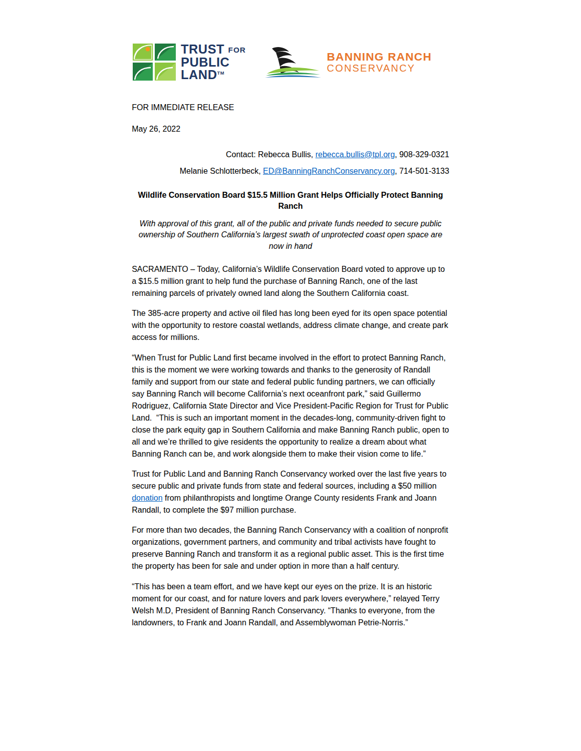TRUST FOR
PUBLIC
LANDTM
BANNING RANCH
CONSERVANCY
FOR IMMEDIATE RELEASE
May 26, 2022
Contact: Rebecca Bullis, rebecca.bullis@tpl.org, 908-329-0321
Melanie Schlotterbeck, ED@BanningRanchConservancy.org, 714-501-3133
Wildlife Conservation Board $15.5 Million Grant Helps Officially Protect Banning Ranch
With approval of this grant, all of the public and private funds needed to secure public ownership of Southern California’s largest swath of unprotected coast open space are now in hand
SACRAMENTO – Today, California’s Wildlife Conservation Board voted to approve up to a $15.5 million grant to help fund the purchase of Banning Ranch, one of the last remaining parcels of privately owned land along the Southern California coast.
The 385-acre property and active oil filed has long been eyed for its open space potential with the opportunity to restore coastal wetlands, address climate change, and create park access for millions.
“When Trust for Public Land first became involved in the effort to protect Banning Ranch, this is the moment we were working towards and thanks to the generosity of Randall family and support from our state and federal public funding partners, we can officially say Banning Ranch will become California’s next oceanfront park,” said Guillermo Rodriguez, California State Director and Vice President-Pacific Region for Trust for Public Land. “This is such an important moment in the decades-long, community-driven fight to close the park equity gap in Southern California and make Banning Ranch public, open to all and we’re thrilled to give residents the opportunity to realize a dream about what Banning Ranch can be, and work alongside them to make their vision come to life.”
Trust for Public Land and Banning Ranch Conservancy worked over the last five years to secure public and private funds from state and federal sources, including a $50 million donation from philanthropists and longtime Orange County residents Frank and Joann Randall, to complete the $97 million purchase.
For more than two decades, the Banning Ranch Conservancy with a coalition of nonprofit organizations, government partners, and community and tribal activists have fought to preserve Banning Ranch and transform it as a regional public asset. This is the first time the property has been for sale and under option in more than a half century.
“This has been a team effort, and we have kept our eyes on the prize. It is an historic moment for our coast, and for nature lovers and park lovers everywhere,” relayed Terry Welsh M.D, President of Banning Ranch Conservancy. “Thanks to everyone, from the landowners, to Frank and Joann Randall, and Assemblywoman Petrie-Norris.”